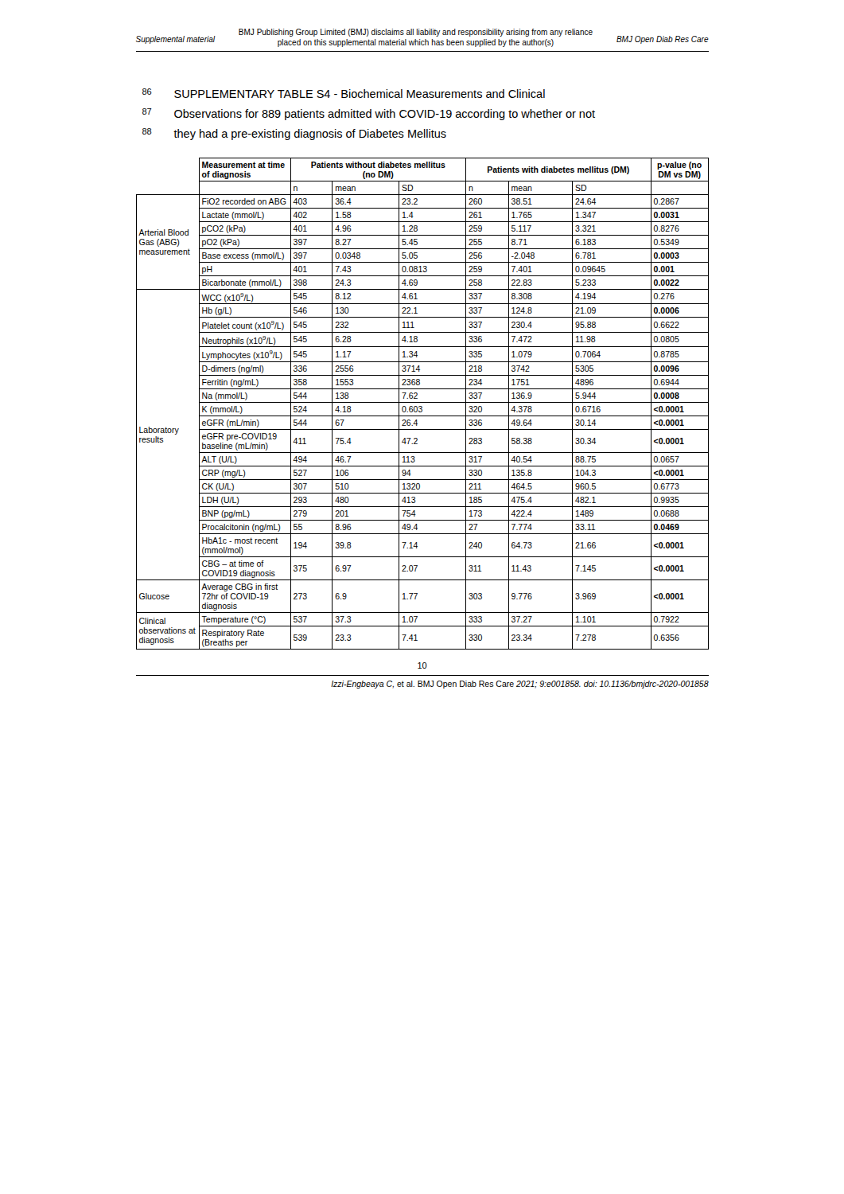Supplemental material
BMJ Publishing Group Limited (BMJ) disclaims all liability and responsibility arising from any reliance
placed on this supplemental material which has been supplied by the author(s)
BMJ Open Diab Res Care
86
87
88
SUPPLEMENTARY TABLE S4 - Biochemical Measurements and Clinical
Observations for 889 patients admitted with COVID-19 according to whether or not
they had a pre-existing diagnosis of Diabetes Mellitus
| | Measurement at time of diagnosis | Patients without diabetes mellitus (no DM) | Patients with diabetes mellitus (DM) | p-value (no DM vs DM) |
| --- | --- | --- | --- | --- |
| | | n | mean | SD | n | mean | SD | |
| Arterial Blood Gas (ABG) measurement | FiO2 recorded on ABG | 403 | 36.4 | 23.2 | 260 | 38.51 | 24.64 | 0.2867 |
| Lactate (mmol/L) | 402 | 1.58 | 1.4 | 261 | 1.765 | 1.347 | 0.0031 |
| pCO2 (kPa) | 401 | 4.96 | 1.28 | 259 | 5.117 | 3.321 | 0.8276 |
| pO2 (kPa) | 397 | 8.27 | 5.45 | 255 | 8.71 | 6.183 | 0.5349 |
| Base excess (mmol/L) | 397 | 0.0348 | 5.05 | 256 | -2.048 | 6.781 | 0.0003 |
| pH | 401 | 7.43 | 0.0813 | 259 | 7.401 | 0.09645 | 0.001 |
| Bicarbonate (mmol/L) | 398 | 24.3 | 4.69 | 258 | 22.83 | 5.233 | 0.0022 |
| Laboratory results | WCC (x10 9 /L) | 545 | 8.12 | 4.61 | 337 | 8.308 | 4.194 | 0.276 |
| Hb (g/L) | 546 | 130 | 22.1 | 337 | 124.8 | 21.09 | 0.0006 |
| Platelet count (x10 9 /L) | 545 | 232 | 111 | 337 | 230.4 | 95.88 | 0.6622 |
| Neutrophils (x10 9 /L) | 545 | 6.28 | 4.18 | 336 | 7.472 | 11.98 | 0.0805 |
| Lymphocytes (x10 9 /L) | 545 | 1.17 | 1.34 | 335 | 1.079 | 0.7064 | 0.8785 |
| D-dimers (ng/ml) | 336 | 2556 | 3714 | 218 | 3742 | 5305 | 0.0096 |
| Ferritin (ng/mL) | 358 | 1553 | 2368 | 234 | 1751 | 4896 | 0.6944 |
| Na (mmol/L) | 544 | 138 | 7.62 | 337 | 136.9 | 5.944 | 0.0008 |
| K (mmol/L) | 524 | 4.18 | 0.603 | 320 | 4.378 | 0.6716 | <0.0001 |
| eGFR (mL/min) | 544 | 67 | 26.4 | 336 | 49.64 | 30.14 | <0.0001 |
| eGFR pre-COVID19 baseline (mL/min) | 411 | 75.4 | 47.2 | 283 | 58.38 | 30.34 | <0.0001 |
| ALT (U/L) | 494 | 46.7 | 113 | 317 | 40.54 | 88.75 | 0.0657 |
| CRP (mg/L) | 527 | 106 | 94 | 330 | 135.8 | 104.3 | <0.0001 |
| CK (U/L) | 307 | 510 | 1320 | 211 | 464.5 | 960.5 | 0.6773 |
| LDH (U/L) | 293 | 480 | 413 | 185 | 475.4 | 482.1 | 0.9935 |
| BNP (pg/mL) | 279 | 201 | 754 | 173 | 422.4 | 1489 | 0.0688 |
| Procalcitonin (ng/mL) | 55 | 8.96 | 49.4 | 27 | 7.774 | 33.11 | 0.0469 |
| HbA1c - most recent (mmol/mol) | 194 | 39.8 | 7.14 | 240 | 64.73 | 21.66 | <0.0001 |
| CBG – at time of COVID19 diagnosis | 375 | 6.97 | 2.07 | 311 | 11.43 | 7.145 | <0.0001 |
| Glucose | Average CBG in first 72hr of COVID-19 diagnosis | 273 | 6.9 | 1.77 | 303 | 9.776 | 3.969 | <0.0001 |
| Clinical observations at diagnosis | Temperature (°C) | 537 | 37.3 | 1.07 | 333 | 37.27 | 1.101 | 0.7922 |
| Respiratory Rate (Breaths per | 539 | 23.3 | 7.41 | 330 | 23.34 | 7.278 | 0.6356 |
10
Izzi-Engbeaya C, et al. BMJ Open Diab Res Care 2021; 9:e001858. doi: 10.1136/bmjdrc-2020-001858